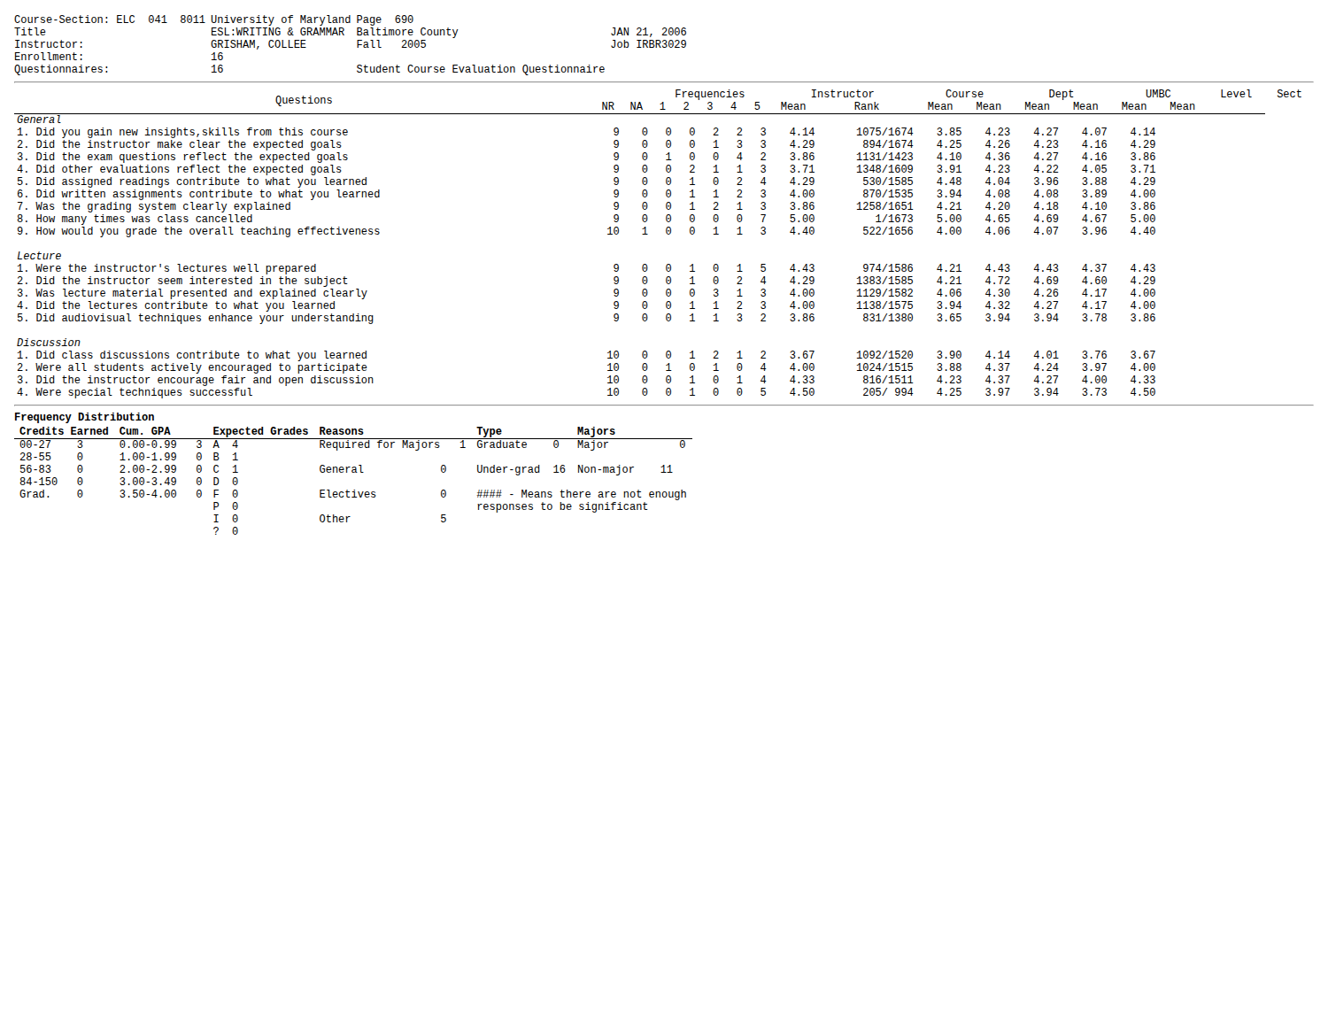| Course-Section: ELC 041 8011 | University of Maryland | Page 690 |
| Title | ESL:WRITING & GRAMMAR | Baltimore County | JAN 21, 2006 |
| Instructor: | GRISHAM, COLLEE | Fall 2005 | Job IRBR3029 |
| Enrollment: | 16 |
| Questionnaires: | 16 | Student Course Evaluation Questionnaire |
| Questions | | Frequencies | Instructor | Course | Dept | UMBC | Level | Sect |
| --- | --- | --- | --- | --- | --- | --- | --- | --- |
| NR | NA | 1 | 2 | 3 | 4 | 5 | Mean | Rank | Mean | Mean | Mean | Mean | Mean | Mean |
| General |
| 1. Did you gain new insights,skills from this course | 9 | 0 | 0 | 0 | 2 | 2 | 3 | 4.14 | 1075/1674 | 3.85 | 4.23 | 4.27 | 4.07 | 4.14 |
| 2. Did the instructor make clear the expected goals | 9 | 0 | 0 | 0 | 1 | 3 | 3 | 4.29 | 894/1674 | 4.25 | 4.26 | 4.23 | 4.16 | 4.29 |
| 3. Did the exam questions reflect the expected goals | 9 | 0 | 1 | 0 | 0 | 4 | 2 | 3.86 | 1131/1423 | 4.10 | 4.36 | 4.27 | 4.16 | 3.86 |
| 4. Did other evaluations reflect the expected goals | 9 | 0 | 0 | 2 | 1 | 1 | 3 | 3.71 | 1348/1609 | 3.91 | 4.23 | 4.22 | 4.05 | 3.71 |
| 5. Did assigned readings contribute to what you learned | 9 | 0 | 0 | 1 | 0 | 2 | 4 | 4.29 | 530/1585 | 4.48 | 4.04 | 3.96 | 3.88 | 4.29 |
| 6. Did written assignments contribute to what you learned | 9 | 0 | 0 | 1 | 1 | 2 | 3 | 4.00 | 870/1535 | 3.94 | 4.08 | 4.08 | 3.89 | 4.00 |
| 7. Was the grading system clearly explained | 9 | 0 | 0 | 1 | 2 | 1 | 3 | 3.86 | 1258/1651 | 4.21 | 4.20 | 4.18 | 4.10 | 3.86 |
| 8. How many times was class cancelled | 9 | 0 | 0 | 0 | 0 | 0 | 7 | 5.00 | 1/1673 | 5.00 | 4.65 | 4.69 | 4.67 | 5.00 |
| 9. How would you grade the overall teaching effectiveness | 10 | 1 | 0 | 0 | 1 | 1 | 3 | 4.40 | 522/1656 | 4.00 | 4.06 | 4.07 | 3.96 | 4.40 |
| Lecture |
| 1. Were the instructor's lectures well prepared | 9 | 0 | 0 | 1 | 0 | 1 | 5 | 4.43 | 974/1586 | 4.21 | 4.43 | 4.43 | 4.37 | 4.43 |
| 2. Did the instructor seem interested in the subject | 9 | 0 | 0 | 1 | 0 | 2 | 4 | 4.29 | 1383/1585 | 4.21 | 4.72 | 4.69 | 4.60 | 4.29 |
| 3. Was lecture material presented and explained clearly | 9 | 0 | 0 | 0 | 3 | 1 | 3 | 4.00 | 1129/1582 | 4.06 | 4.30 | 4.26 | 4.17 | 4.00 |
| 4. Did the lectures contribute to what you learned | 9 | 0 | 0 | 1 | 1 | 2 | 3 | 4.00 | 1138/1575 | 3.94 | 4.32 | 4.27 | 4.17 | 4.00 |
| 5. Did audiovisual techniques enhance your understanding | 9 | 0 | 0 | 1 | 1 | 3 | 2 | 3.86 | 831/1380 | 3.65 | 3.94 | 3.94 | 3.78 | 3.86 |
| Discussion |
| 1. Did class discussions contribute to what you learned | 10 | 0 | 0 | 1 | 2 | 1 | 2 | 3.67 | 1092/1520 | 3.90 | 4.14 | 4.01 | 3.76 | 3.67 |
| 2. Were all students actively encouraged to participate | 10 | 0 | 1 | 0 | 1 | 0 | 4 | 4.00 | 1024/1515 | 3.88 | 4.37 | 4.24 | 3.97 | 4.00 |
| 3. Did the instructor encourage fair and open discussion | 10 | 0 | 0 | 1 | 0 | 1 | 4 | 4.33 | 816/1511 | 4.23 | 4.37 | 4.27 | 4.00 | 4.33 |
| 4. Were special techniques successful | 10 | 0 | 0 | 1 | 0 | 0 | 5 | 4.50 | 205/ 994 | 4.25 | 3.97 | 3.94 | 3.73 | 4.50 |
Frequency Distribution
| Credits Earned | Cum. GPA | Expected Grades | Reasons | Type | Majors |
| --- | --- | --- | --- | --- | --- |
| 00-27 3 | 0.00-0.99 3 | A 4 | Required for Majors 1 | Graduate 0 | Major 0 |
| 28-55 0 | 1.00-1.99 0 | B 1 | | | |
| 56-83 0 | 2.00-2.99 0 | C 1 | General 0 | Under-grad 16 | Non-major 11 |
| 84-150 0 | 3.00-3.49 0 | D 0 | | | |
| Grad. 0 | 3.50-4.00 0 | F 0 | Electives 0 | #### - Means there are not enough |
| | | P 0 | | responses to be significant |
| | | I 0 | Other 5 | | |
| | | ? 0 | | | |